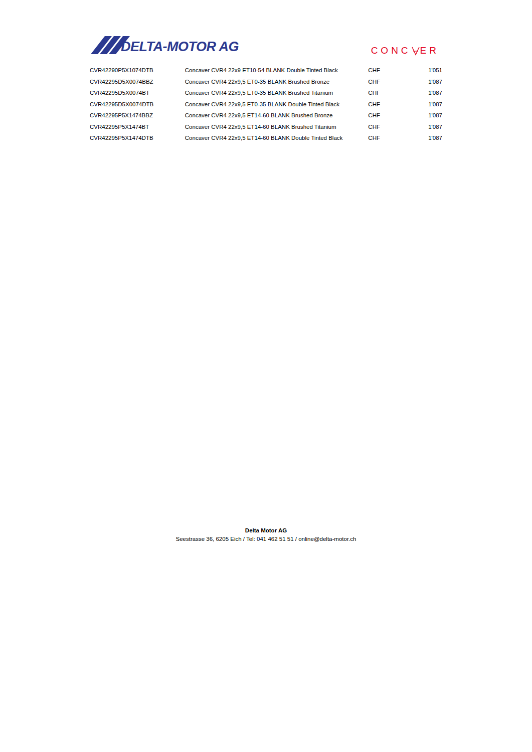DELTA-MOTOR AG
CONC ER
| CVR42290P5X1074DTB | Concaver CVR4 22x9 ET10-54 BLANK Double Tinted Black | CHF | 1'051 |
| CVR42295D5X0074BBZ | Concaver CVR4 22x9,5 ET0-35 BLANK Brushed Bronze | CHF | 1'087 |
| CVR42295D5X0074BT | Concaver CVR4 22x9,5 ET0-35 BLANK Brushed Titanium | CHF | 1'087 |
| CVR42295D5X0074DTB | Concaver CVR4 22x9,5 ET0-35 BLANK Double Tinted Black | CHF | 1'087 |
| CVR42295P5X1474BBZ | Concaver CVR4 22x9,5 ET14-60 BLANK Brushed Bronze | CHF | 1'087 |
| CVR42295P5X1474BT | Concaver CVR4 22x9,5 ET14-60 BLANK Brushed Titanium | CHF | 1'087 |
| CVR42295P5X1474DTB | Concaver CVR4 22x9,5 ET14-60 BLANK Double Tinted Black | CHF | 1'087 |
Delta Motor AG
Seestrasse 36, 6205 Eich / Tel: 041 462 51 51 / online@delta-motor.ch